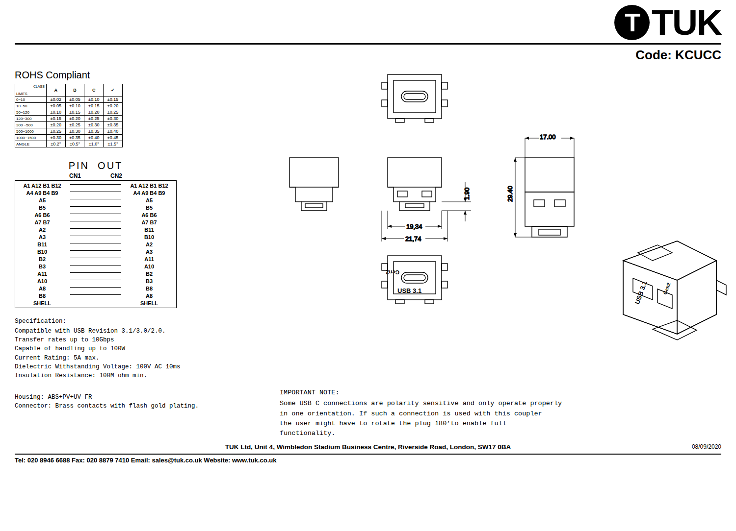TTUK
Code: KCUCC
ROHS Compliant
| CLASS LIMITS | A | B | C | ✓ |
| --- | --- | --- | --- | --- |
| 0~10 | ±0.02 | ±0.05 | ±0.10 | ±0.15 |
| 10~50 | ±0.05 | ±0.10 | ±0.15 | ±0.20 |
| 50~120 | ±0.10 | ±0.15 | ±0.20 | ±0.25 |
| 120~300 | ±0.15 | ±0.20 | ±0.25 | ±0.30 |
| 300 ~500 | ±0.20 | ±0.25 | ±0.30 | ±0.35 |
| 500~1000 | ±0.25 | ±0.30 | ±0.35 | ±0.40 |
| 1000~1500 | ±0.30 | ±0.35 | ±0.40 | ±0.45 |
| ANGLE | ±0.2° | ±0.5° | ±1.0° | ±1.5° |
PIN OUT
CN1 CN2
A1 A12 B1 B12 A1 A12 B1 B12
A4 A9 B4 B9 A4 A9 B4 B9
A5 A5
B5 B5
A6 B6 A6 B6
A7 B7 A7 B7
A2 B11
A3 B10
B11 A2
B10 A3
B2 A11
B3 A10
A11 B2
A10 B3
A8 B8
B8 A8
SHELL SHELL
Specification:
Compatible with USB Revision 3.1/3.0/2.0.
Transfer rates up to 10Gbps
Capable of handling up to 100W
Current Rating: 5A max.
Dielectric Withstanding Voltage: 100V AC 10ms
Insulation Resistance: 100M ohm min.
Housing: ABS+PV+UV FR
Connector: Brass contacts with flash gold plating.
19,34 21,74 1.90 Gen2 USB 3.1 17.00 29.40 USB 3.1 Gen2
IMPORTANT NOTE:
Some USB C connections are polarity sensitive and only operate properly
in one orientation. If such a connection is used with this coupler
the user might have to rotate the plug 180’to enable full
functionality.
TUK Ltd, Unit 4, Wimbledon Stadium Business Centre, Riverside Road, London, SW17 0BA 08/09/2020
Tel: 020 8946 6688 Fax: 020 8879 7410 Email: sales@tuk.co.uk Website: www.tuk.co.uk